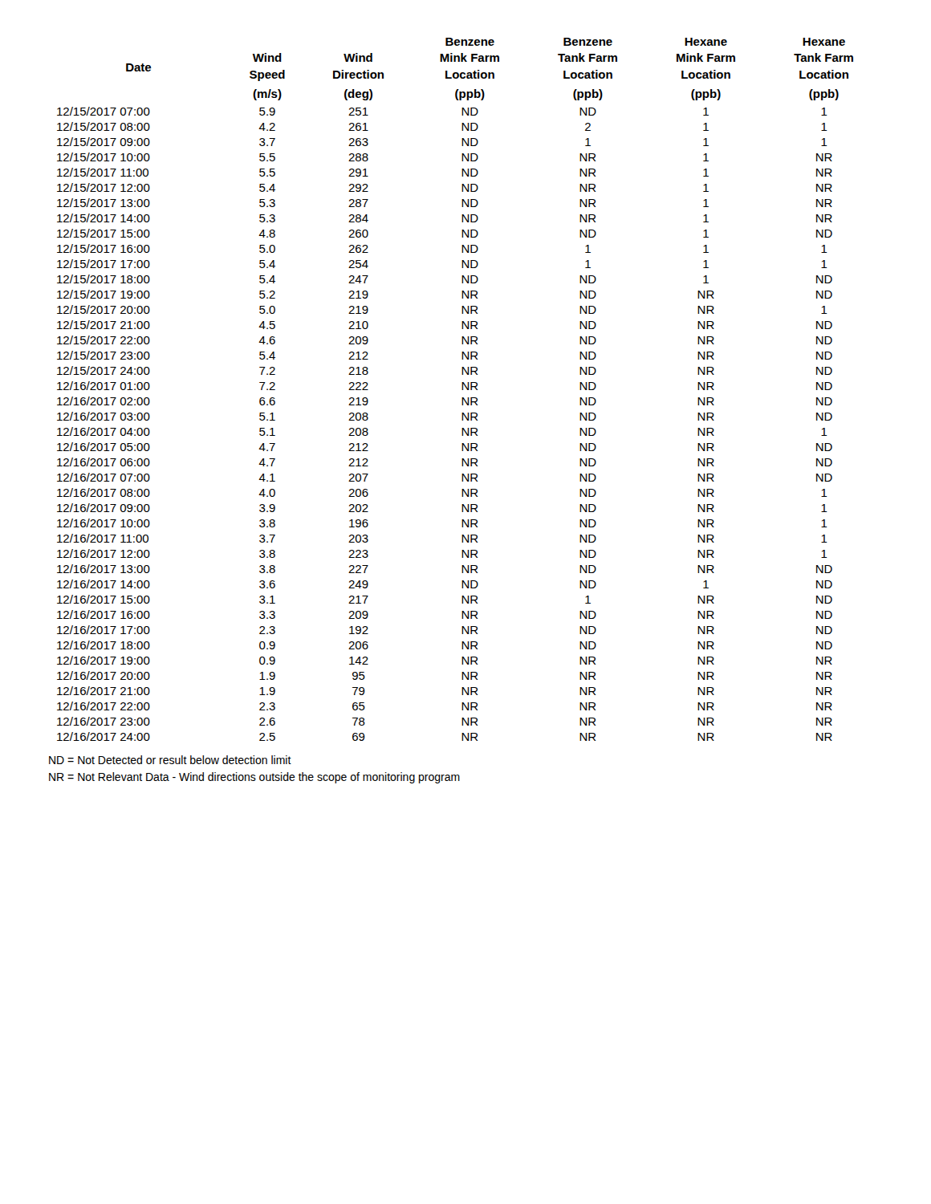| Date | Wind Speed | Wind Direction | Benzene Mink Farm Location | Benzene Tank Farm Location | Hexane Mink Farm Location | Hexane Tank Farm Location |
| --- | --- | --- | --- | --- | --- | --- |
| (m/s) | (deg) | (ppb) | (ppb) | (ppb) | (ppb) |
| 12/15/2017 07:00 | 5.9 | 251 | ND | ND | 1 | 1 |
| 12/15/2017 08:00 | 4.2 | 261 | ND | 2 | 1 | 1 |
| 12/15/2017 09:00 | 3.7 | 263 | ND | 1 | 1 | 1 |
| 12/15/2017 10:00 | 5.5 | 288 | ND | NR | 1 | NR |
| 12/15/2017 11:00 | 5.5 | 291 | ND | NR | 1 | NR |
| 12/15/2017 12:00 | 5.4 | 292 | ND | NR | 1 | NR |
| 12/15/2017 13:00 | 5.3 | 287 | ND | NR | 1 | NR |
| 12/15/2017 14:00 | 5.3 | 284 | ND | NR | 1 | NR |
| 12/15/2017 15:00 | 4.8 | 260 | ND | ND | 1 | ND |
| 12/15/2017 16:00 | 5.0 | 262 | ND | 1 | 1 | 1 |
| 12/15/2017 17:00 | 5.4 | 254 | ND | 1 | 1 | 1 |
| 12/15/2017 18:00 | 5.4 | 247 | ND | ND | 1 | ND |
| 12/15/2017 19:00 | 5.2 | 219 | NR | ND | NR | ND |
| 12/15/2017 20:00 | 5.0 | 219 | NR | ND | NR | 1 |
| 12/15/2017 21:00 | 4.5 | 210 | NR | ND | NR | ND |
| 12/15/2017 22:00 | 4.6 | 209 | NR | ND | NR | ND |
| 12/15/2017 23:00 | 5.4 | 212 | NR | ND | NR | ND |
| 12/15/2017 24:00 | 7.2 | 218 | NR | ND | NR | ND |
| 12/16/2017 01:00 | 7.2 | 222 | NR | ND | NR | ND |
| 12/16/2017 02:00 | 6.6 | 219 | NR | ND | NR | ND |
| 12/16/2017 03:00 | 5.1 | 208 | NR | ND | NR | ND |
| 12/16/2017 04:00 | 5.1 | 208 | NR | ND | NR | 1 |
| 12/16/2017 05:00 | 4.7 | 212 | NR | ND | NR | ND |
| 12/16/2017 06:00 | 4.7 | 212 | NR | ND | NR | ND |
| 12/16/2017 07:00 | 4.1 | 207 | NR | ND | NR | ND |
| 12/16/2017 08:00 | 4.0 | 206 | NR | ND | NR | 1 |
| 12/16/2017 09:00 | 3.9 | 202 | NR | ND | NR | 1 |
| 12/16/2017 10:00 | 3.8 | 196 | NR | ND | NR | 1 |
| 12/16/2017 11:00 | 3.7 | 203 | NR | ND | NR | 1 |
| 12/16/2017 12:00 | 3.8 | 223 | NR | ND | NR | 1 |
| 12/16/2017 13:00 | 3.8 | 227 | NR | ND | NR | ND |
| 12/16/2017 14:00 | 3.6 | 249 | ND | ND | 1 | ND |
| 12/16/2017 15:00 | 3.1 | 217 | NR | 1 | NR | ND |
| 12/16/2017 16:00 | 3.3 | 209 | NR | ND | NR | ND |
| 12/16/2017 17:00 | 2.3 | 192 | NR | ND | NR | ND |
| 12/16/2017 18:00 | 0.9 | 206 | NR | ND | NR | ND |
| 12/16/2017 19:00 | 0.9 | 142 | NR | NR | NR | NR |
| 12/16/2017 20:00 | 1.9 | 95 | NR | NR | NR | NR |
| 12/16/2017 21:00 | 1.9 | 79 | NR | NR | NR | NR |
| 12/16/2017 22:00 | 2.3 | 65 | NR | NR | NR | NR |
| 12/16/2017 23:00 | 2.6 | 78 | NR | NR | NR | NR |
| 12/16/2017 24:00 | 2.5 | 69 | NR | NR | NR | NR |
ND = Not Detected or result below detection limit
NR = Not Relevant Data - Wind directions outside the scope of monitoring program